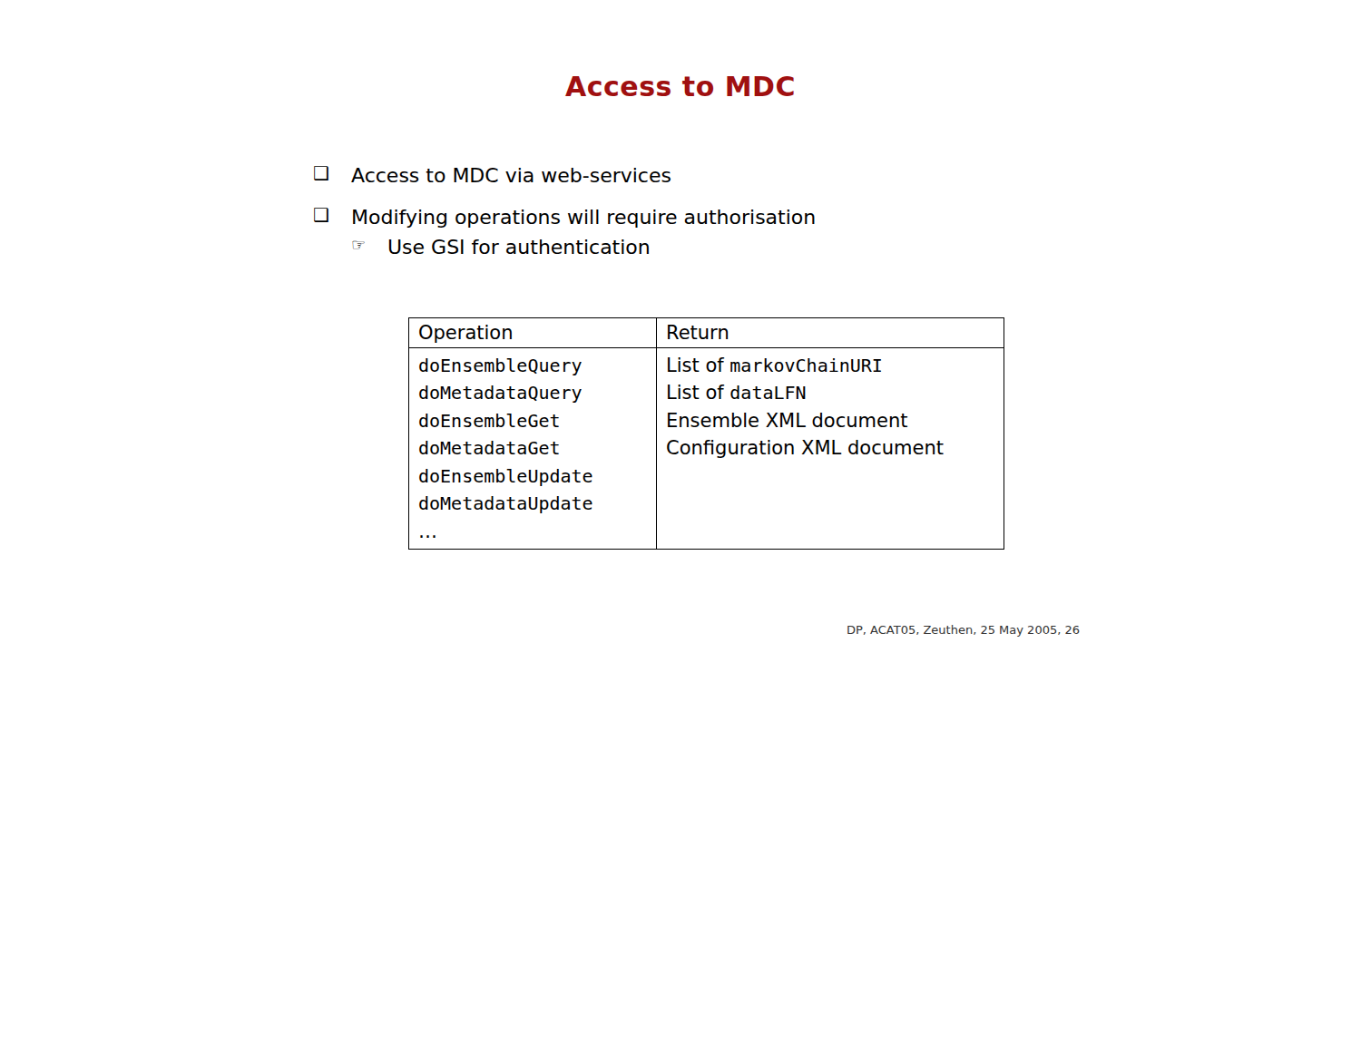Access to MDC
Access to MDC via web-services
Modifying operations will require authorisation
Use GSI for authentication
| Operation | Return |
| --- | --- |
| doEnsembleQuery doMetadataQuery doEnsembleGet doMetadataGet doEnsembleUpdate doMetadataUpdate … | List of markovChainURI List of dataLFN Ensemble XML document Configuration XML document |
DP, ACAT05, Zeuthen, 25 May 2005, 26